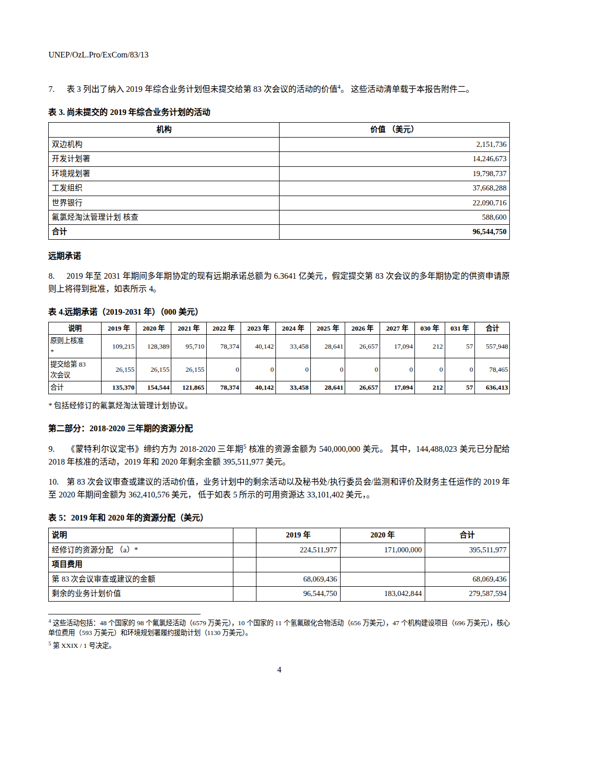UNEP/OzL.Pro/ExCom/83/13
7. 表 3 列出了纳入 2019 年综合业务计划但未提交给第 83 次会议的活动的价值4。 这些活动清单载于本报告附件二。
表 3. 尚未提交的 2019 年综合业务计划的活动
| 机构 | 价值 （美元） |
| 双边机构 | 2,151,736 |
| 开发计划署 | 14,246,673 |
| 环境规划署 | 19,798,737 |
| 工发组织 | 37,668,288 |
| 世界银行 | 22,090,716 |
| 氟氯烃淘汰管理计划 核查 | 588,600 |
| 合计 | 96,544,750 |
远期承诺
8. 2019 年至 2031 年期间多年期协定的现有远期承诺总额为 6.3641 亿美元，假定提交第 83 次会议的多年期协定的供资申请原则上将得到批准，如表所示 4。
表 4.远期承诺（2019-2031 年）（000 美元）
| 说明 | 2019 年 | 2020 年 | 2021 年 | 2022 年 | 2023 年 | 2024 年 | 2025 年 | 2026 年 | 2027 年 | 030 年 | 031 年 | 合计 |
| 原则上核准 * | 109,215 | 128,389 | 95,710 | 78,374 | 40,142 | 33,458 | 28,641 | 26,657 | 17,094 | 212 | 57 | 557,948 |
| 提交给第 83 次会议 | 26,155 | 26,155 | 26,155 | 0 | 0 | 0 | 0 | 0 | 0 | 0 | 0 | 78,465 |
| 合计 | 135,370 | 154,544 | 121,865 | 78,374 | 40,142 | 33,458 | 28,641 | 26,657 | 17,094 | 212 | 57 | 636,413 |
* 包括经修订的氟氯烃淘汰管理计划协议。
第二部分：2018-2020 三年期的资源分配
9.《蒙特利尔议定书》缔约方为 2018-2020 三年期5 核准的资源金额为 540,000,000 美元。 其中，144,488,023 美元已分配给 2018 年核准的活动，2019 年和 2020 年剩余金额 395,511,977 美元。
10. 第 83 次会议审查或建议的活动价值，业务计划中的剩余活动以及秘书处/执行委员会/监测和评价及财务主任运作的 2019 年至 2020 年期间金额为 362,410,576 美元， 低于如表 5 所示的可用资源达 33,101,402 美元，。
表 5：2019 年和 2020 年的资源分配（美元）
| 说明 | | 2019 年 | 2020 年 | 合计 |
| 经修订的资源分配 （a）* | | 224,511,977 | 171,000,000 | 395,511,977 |
| 项目费用 | | | | |
| 第 83 次会议审查或建议的金额 | | 68,069,436 | | 68,069,436 |
| 剩余的业务计划价值 | | 96,544,750 | 183,042,844 | 279,587,594 |
4 这些活动包括：48 个国家的 98 个氟氯烃活动（6579 万美元），10 个国家的 11 个氢氟碳化合物活动（656 万美元），47 个机构建设项目（696 万美元），核心单位费用（593 万美元）和环境规划署履约援助计划（1130 万美元）。
5 第 XXIX / 1 号决定。
4